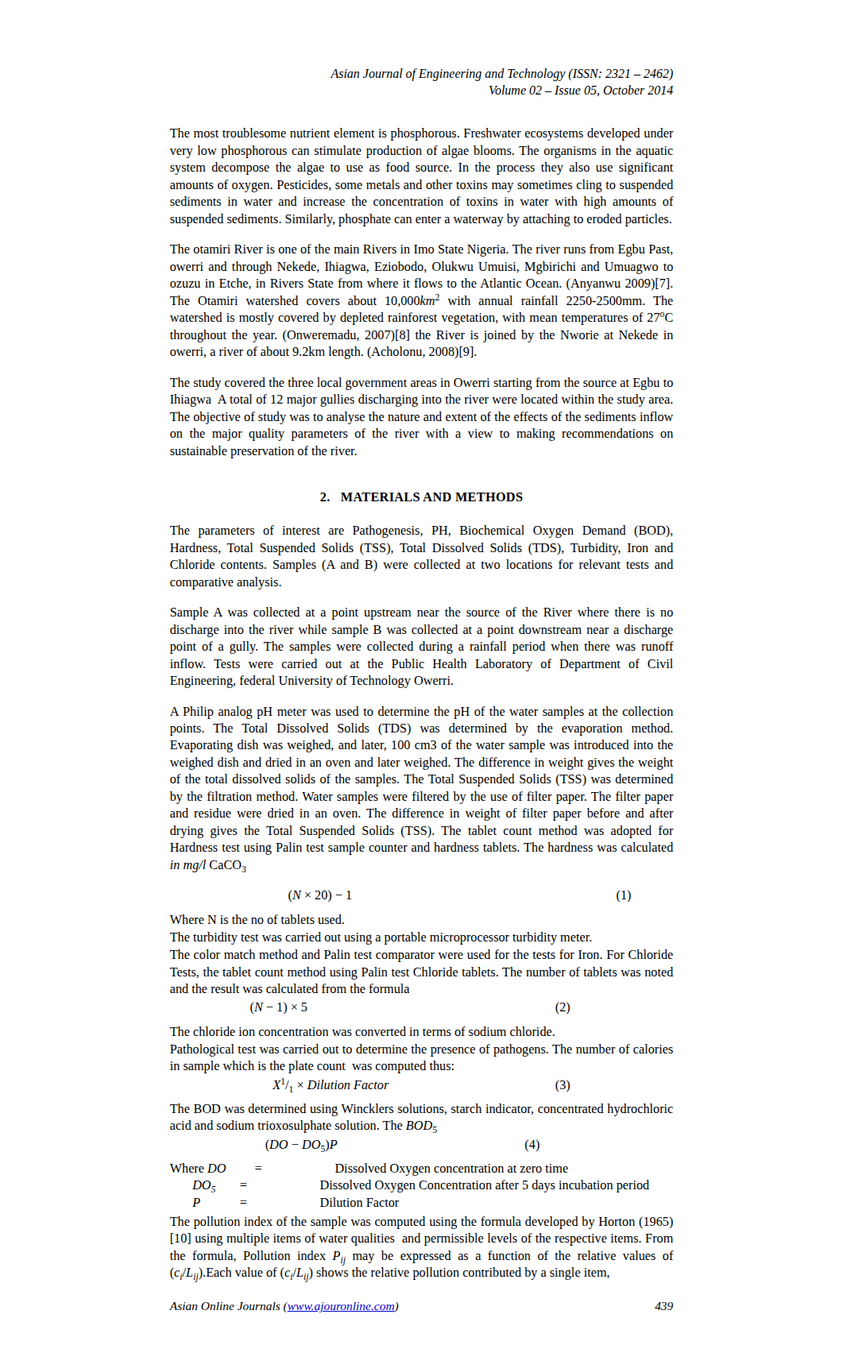Asian Journal of Engineering and Technology (ISSN: 2321 – 2462)
Volume 02 – Issue 05, October 2014
The most troublesome nutrient element is phosphorous. Freshwater ecosystems developed under very low phosphorous can stimulate production of algae blooms. The organisms in the aquatic system decompose the algae to use as food source. In the process they also use significant amounts of oxygen. Pesticides, some metals and other toxins may sometimes cling to suspended sediments in water and increase the concentration of toxins in water with high amounts of suspended sediments. Similarly, phosphate can enter a waterway by attaching to eroded particles.
The otamiri River is one of the main Rivers in Imo State Nigeria. The river runs from Egbu Past, owerri and through Nekede, Ihiagwa, Eziobodo, Olukwu Umuisi, Mgbirichi and Umuagwo to ozuzu in Etche, in Rivers State from where it flows to the Atlantic Ocean. (Anyanwu 2009)[7]. The Otamiri watershed covers about 10,000km2 with annual rainfall 2250-2500mm. The watershed is mostly covered by depleted rainforest vegetation, with mean temperatures of 27oC throughout the year. (Onweremadu, 2007)[8] the River is joined by the Nworie at Nekede in owerri, a river of about 9.2km length. (Acholonu, 2008)[9].
The study covered the three local government areas in Owerri starting from the source at Egbu to Ihiagwa A total of 12 major gullies discharging into the river were located within the study area. The objective of study was to analyse the nature and extent of the effects of the sediments inflow on the major quality parameters of the river with a view to making recommendations on sustainable preservation of the river.
2. MATERIALS AND METHODS
The parameters of interest are Pathogenesis, PH, Biochemical Oxygen Demand (BOD), Hardness, Total Suspended Solids (TSS), Total Dissolved Solids (TDS), Turbidity, Iron and Chloride contents. Samples (A and B) were collected at two locations for relevant tests and comparative analysis.
Sample A was collected at a point upstream near the source of the River where there is no discharge into the river while sample B was collected at a point downstream near a discharge point of a gully. The samples were collected during a rainfall period when there was runoff inflow. Tests were carried out at the Public Health Laboratory of Department of Civil Engineering, federal University of Technology Owerri.
A Philip analog pH meter was used to determine the pH of the water samples at the collection points. The Total Dissolved Solids (TDS) was determined by the evaporation method. Evaporating dish was weighed, and later, 100 cm3 of the water sample was introduced into the weighed dish and dried in an oven and later weighed. The difference in weight gives the weight of the total dissolved solids of the samples. The Total Suspended Solids (TSS) was determined by the filtration method. Water samples were filtered by the use of filter paper. The filter paper and residue were dried in an oven. The difference in weight of filter paper before and after drying gives the Total Suspended Solids (TSS). The tablet count method was adopted for Hardness test using Palin test sample counter and hardness tablets. The hardness was calculated in mg/l CaCO3
(N × 20) − 1 (1)
Where N is the no of tablets used.
The turbidity test was carried out using a portable microprocessor turbidity meter.
The color match method and Palin test comparator were used for the tests for Iron. For Chloride Tests, the tablet count method using Palin test Chloride tablets. The number of tablets was noted and the result was calculated from the formula
(N − 1) × 5 (2)
The chloride ion concentration was converted in terms of sodium chloride.
Pathological test was carried out to determine the presence of pathogens. The number of calories in sample which is the plate count was computed thus:
X1/1 × Dilution Factor (3)
The BOD was determined using Wincklers solutions, starch indicator, concentrated hydrochloric acid and sodium trioxosulphate solution. The BOD5
(DO − DO5)P (4)
Where DO=Dissolved Oxygen concentration at zero time DO5=Dissolved Oxygen Concentration after 5 days incubation period P=Dilution Factor
The pollution index of the sample was computed using the formula developed by Horton (1965)[10] using multiple items of water qualities and permissible levels of the respective items. From the formula, Pollution index Pij may be expressed as a function of the relative values of (ci/Lij).Each value of (ci/Lij) shows the relative pollution contributed by a single item,
Asian Online Journals (www.ajouronline.com) 439